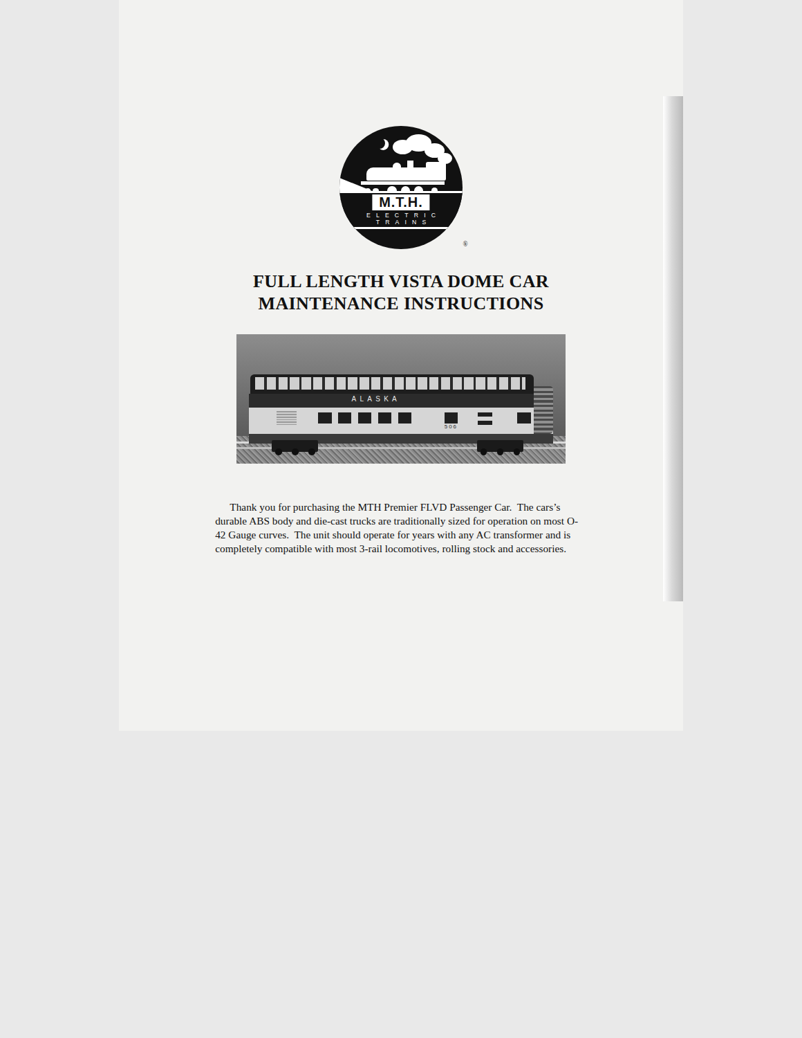M.T.H.
ELECTRIC TRAINS
®
FULL LENGTH VISTA DOME CAR
MAINTENANCE INSTRUCTIONS
ALASKA 506
Thank you for purchasing the MTH Premier FLVD Passenger Car. The cars’s durable ABS body and die-cast trucks are traditionally sized for operation on most O-42 Gauge curves. The unit should operate for years with any AC transformer and is completely compatible with most 3-rail locomotives, rolling stock and accessories.